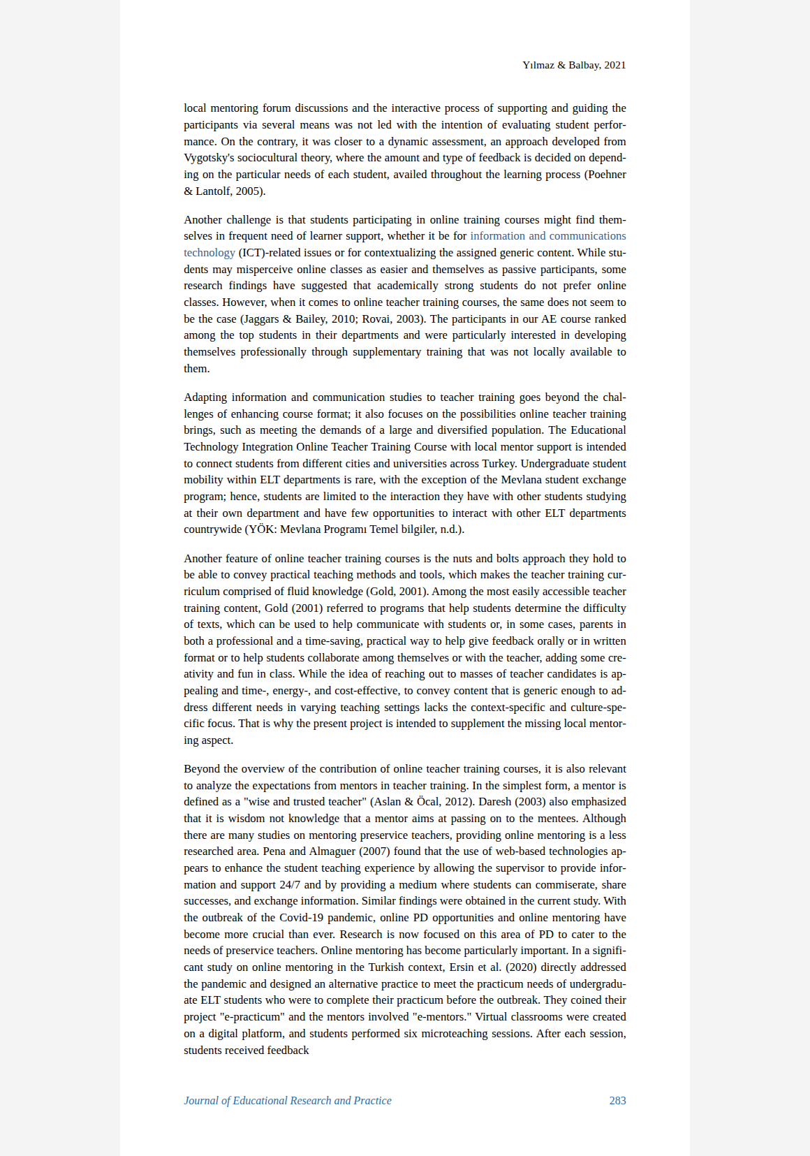Yılmaz & Balbay, 2021
local mentoring forum discussions and the interactive process of supporting and guiding the participants via several means was not led with the intention of evaluating student performance. On the contrary, it was closer to a dynamic assessment, an approach developed from Vygotsky's sociocultural theory, where the amount and type of feedback is decided on depending on the particular needs of each student, availed throughout the learning process (Poehner & Lantolf, 2005).
Another challenge is that students participating in online training courses might find themselves in frequent need of learner support, whether it be for information and communications technology (ICT)-related issues or for contextualizing the assigned generic content. While students may misperceive online classes as easier and themselves as passive participants, some research findings have suggested that academically strong students do not prefer online classes. However, when it comes to online teacher training courses, the same does not seem to be the case (Jaggars & Bailey, 2010; Rovai, 2003). The participants in our AE course ranked among the top students in their departments and were particularly interested in developing themselves professionally through supplementary training that was not locally available to them.
Adapting information and communication studies to teacher training goes beyond the challenges of enhancing course format; it also focuses on the possibilities online teacher training brings, such as meeting the demands of a large and diversified population. The Educational Technology Integration Online Teacher Training Course with local mentor support is intended to connect students from different cities and universities across Turkey. Undergraduate student mobility within ELT departments is rare, with the exception of the Mevlana student exchange program; hence, students are limited to the interaction they have with other students studying at their own department and have few opportunities to interact with other ELT departments countrywide (YÖK: Mevlana Programı Temel bilgiler, n.d.).
Another feature of online teacher training courses is the nuts and bolts approach they hold to be able to convey practical teaching methods and tools, which makes the teacher training curriculum comprised of fluid knowledge (Gold, 2001). Among the most easily accessible teacher training content, Gold (2001) referred to programs that help students determine the difficulty of texts, which can be used to help communicate with students or, in some cases, parents in both a professional and a time-saving, practical way to help give feedback orally or in written format or to help students collaborate among themselves or with the teacher, adding some creativity and fun in class. While the idea of reaching out to masses of teacher candidates is appealing and time-, energy-, and cost-effective, to convey content that is generic enough to address different needs in varying teaching settings lacks the context-specific and culture-specific focus. That is why the present project is intended to supplement the missing local mentoring aspect.
Beyond the overview of the contribution of online teacher training courses, it is also relevant to analyze the expectations from mentors in teacher training. In the simplest form, a mentor is defined as a "wise and trusted teacher" (Aslan & Öcal, 2012). Daresh (2003) also emphasized that it is wisdom not knowledge that a mentor aims at passing on to the mentees. Although there are many studies on mentoring preservice teachers, providing online mentoring is a less researched area. Pena and Almaguer (2007) found that the use of web-based technologies appears to enhance the student teaching experience by allowing the supervisor to provide information and support 24/7 and by providing a medium where students can commiserate, share successes, and exchange information. Similar findings were obtained in the current study. With the outbreak of the Covid-19 pandemic, online PD opportunities and online mentoring have become more crucial than ever. Research is now focused on this area of PD to cater to the needs of preservice teachers. Online mentoring has become particularly important. In a significant study on online mentoring in the Turkish context, Ersin et al. (2020) directly addressed the pandemic and designed an alternative practice to meet the practicum needs of undergraduate ELT students who were to complete their practicum before the outbreak. They coined their project "e-practicum" and the mentors involved "e-mentors." Virtual classrooms were created on a digital platform, and students performed six microteaching sessions. After each session, students received feedback
Journal of Educational Research and Practice 283